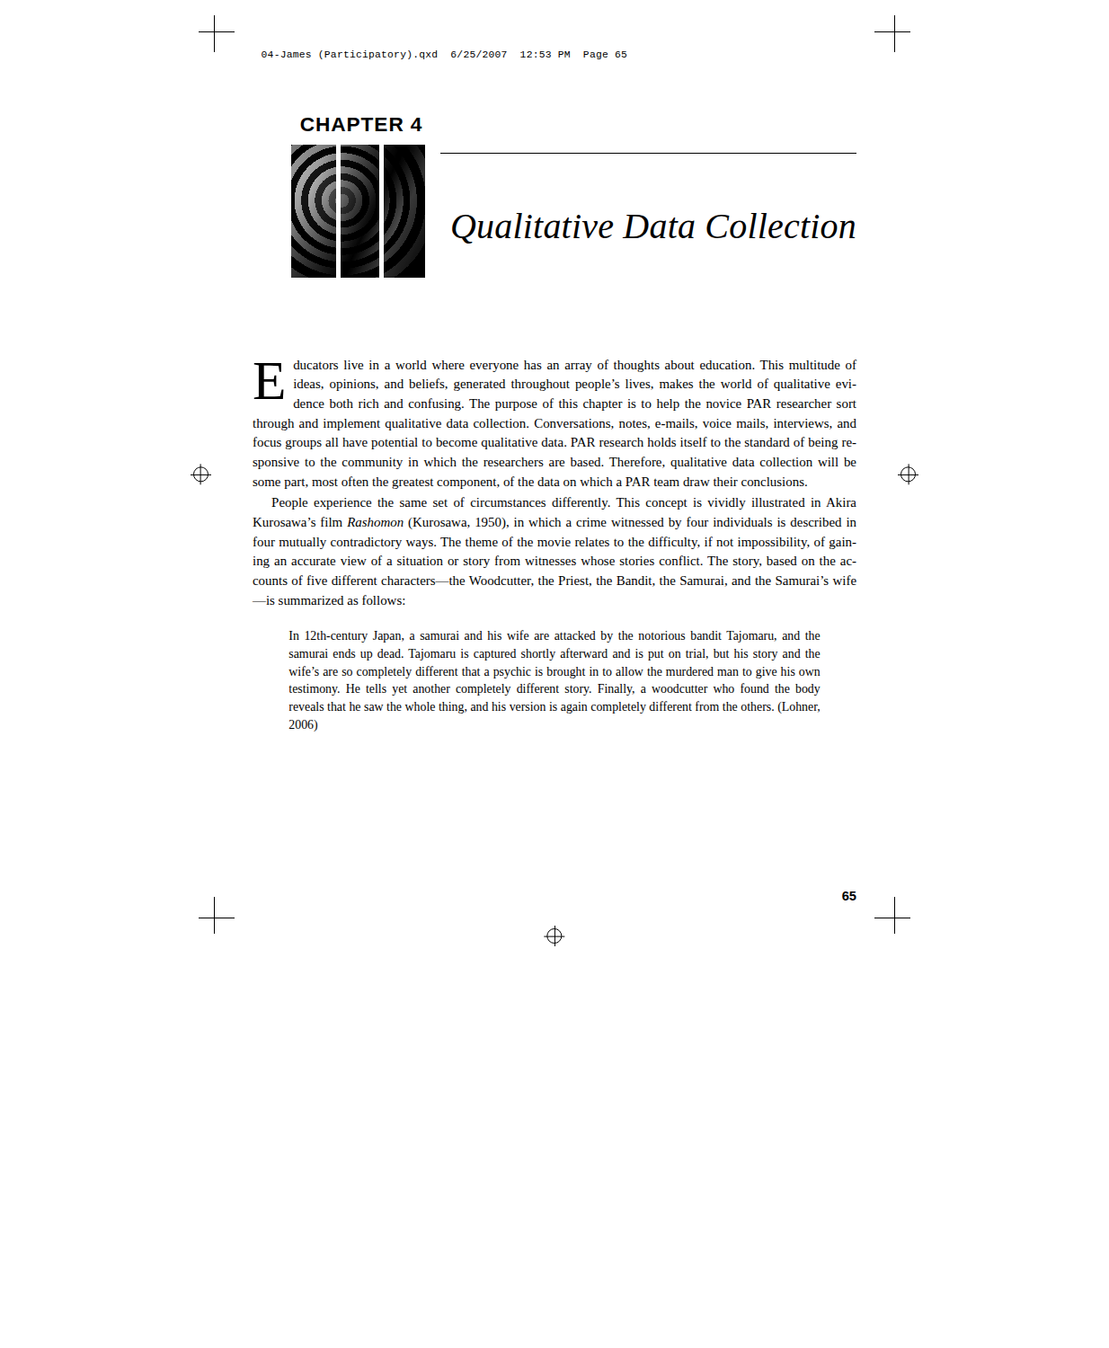04-James (Participatory).qxd 6/25/2007 12:53 PM Page 65
CHAPTER 4
Qualitative Data Collection
Educators live in a world where everyone has an array of thoughts about education. This multitude of ideas, opinions, and beliefs, generated throughout people’s lives, makes the world of qualitative evidence both rich and confusing. The purpose of this chapter is to help the novice PAR researcher sort through and implement qualitative data collection. Conversations, notes, e-mails, voice mails, interviews, and focus groups all have potential to become qualitative data. PAR research holds itself to the standard of being responsive to the community in which the researchers are based. Therefore, qualitative data collection will be some part, most often the greatest component, of the data on which a PAR team draw their conclusions.
People experience the same set of circumstances differently. This concept is vividly illustrated in Akira Kurosawa’s film Rashomon (Kurosawa, 1950), in which a crime witnessed by four individuals is described in four mutually contradictory ways. The theme of the movie relates to the difficulty, if not impossibility, of gaining an accurate view of a situation or story from witnesses whose stories conflict. The story, based on the accounts of five different characters—the Woodcutter, the Priest, the Bandit, the Samurai, and the Samurai’s wife—is summarized as follows:
In 12th-century Japan, a samurai and his wife are attacked by the notorious bandit Tajomaru, and the samurai ends up dead. Tajomaru is captured shortly afterward and is put on trial, but his story and the wife’s are so completely different that a psychic is brought in to allow the murdered man to give his own testimony. He tells yet another completely different story. Finally, a woodcutter who found the body reveals that he saw the whole thing, and his version is again completely different from the others. (Lohner, 2006)
65